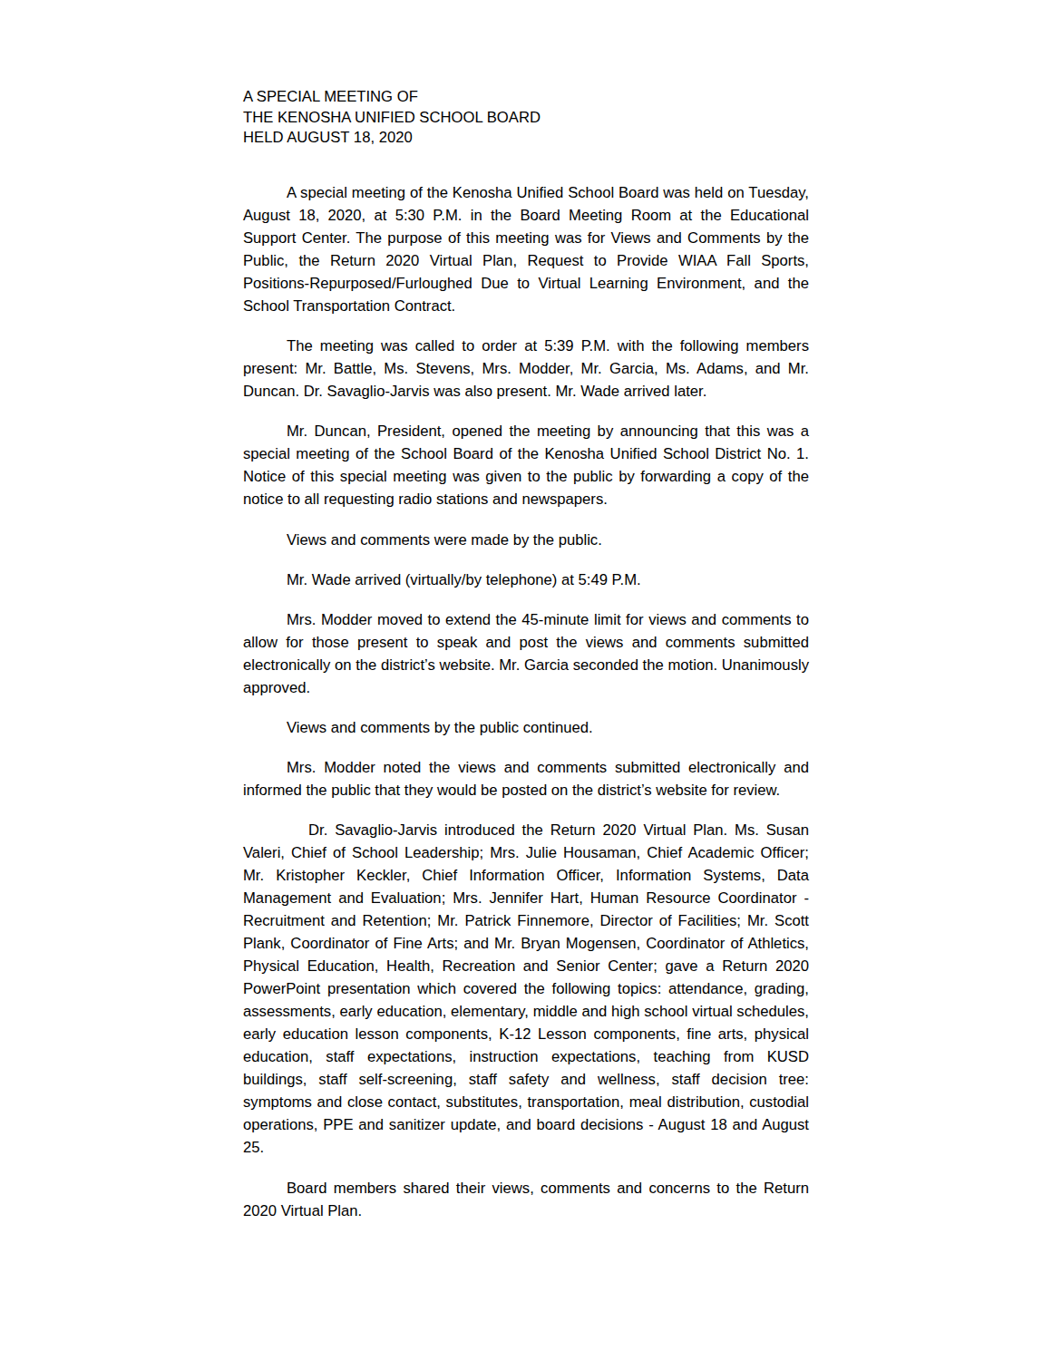A SPECIAL MEETING OF
THE KENOSHA UNIFIED SCHOOL BOARD
HELD AUGUST 18, 2020
A special meeting of the Kenosha Unified School Board was held on Tuesday, August 18, 2020, at 5:30 P.M. in the Board Meeting Room at the Educational Support Center. The purpose of this meeting was for Views and Comments by the Public, the Return 2020 Virtual Plan, Request to Provide WIAA Fall Sports, Positions-Repurposed/Furloughed Due to Virtual Learning Environment, and the School Transportation Contract.
The meeting was called to order at 5:39 P.M. with the following members present: Mr. Battle, Ms. Stevens, Mrs. Modder, Mr. Garcia, Ms. Adams, and Mr. Duncan. Dr. Savaglio-Jarvis was also present. Mr. Wade arrived later.
Mr. Duncan, President, opened the meeting by announcing that this was a special meeting of the School Board of the Kenosha Unified School District No. 1. Notice of this special meeting was given to the public by forwarding a copy of the notice to all requesting radio stations and newspapers.
Views and comments were made by the public.
Mr. Wade arrived (virtually/by telephone) at 5:49 P.M.
Mrs. Modder moved to extend the 45-minute limit for views and comments to allow for those present to speak and post the views and comments submitted electronically on the district’s website. Mr. Garcia seconded the motion. Unanimously approved.
Views and comments by the public continued.
Mrs. Modder noted the views and comments submitted electronically and informed the public that they would be posted on the district’s website for review.
Dr. Savaglio-Jarvis introduced the Return 2020 Virtual Plan. Ms. Susan Valeri, Chief of School Leadership; Mrs. Julie Housaman, Chief Academic Officer; Mr. Kristopher Keckler, Chief Information Officer, Information Systems, Data Management and Evaluation; Mrs. Jennifer Hart, Human Resource Coordinator - Recruitment and Retention; Mr. Patrick Finnemore, Director of Facilities; Mr. Scott Plank, Coordinator of Fine Arts; and Mr. Bryan Mogensen, Coordinator of Athletics, Physical Education, Health, Recreation and Senior Center; gave a Return 2020 PowerPoint presentation which covered the following topics: attendance, grading, assessments, early education, elementary, middle and high school virtual schedules, early education lesson components, K-12 Lesson components, fine arts, physical education, staff expectations, instruction expectations, teaching from KUSD buildings, staff self-screening, staff safety and wellness, staff decision tree: symptoms and close contact, substitutes, transportation, meal distribution, custodial operations, PPE and sanitizer update, and board decisions - August 18 and August 25.
Board members shared their views, comments and concerns to the Return 2020 Virtual Plan.